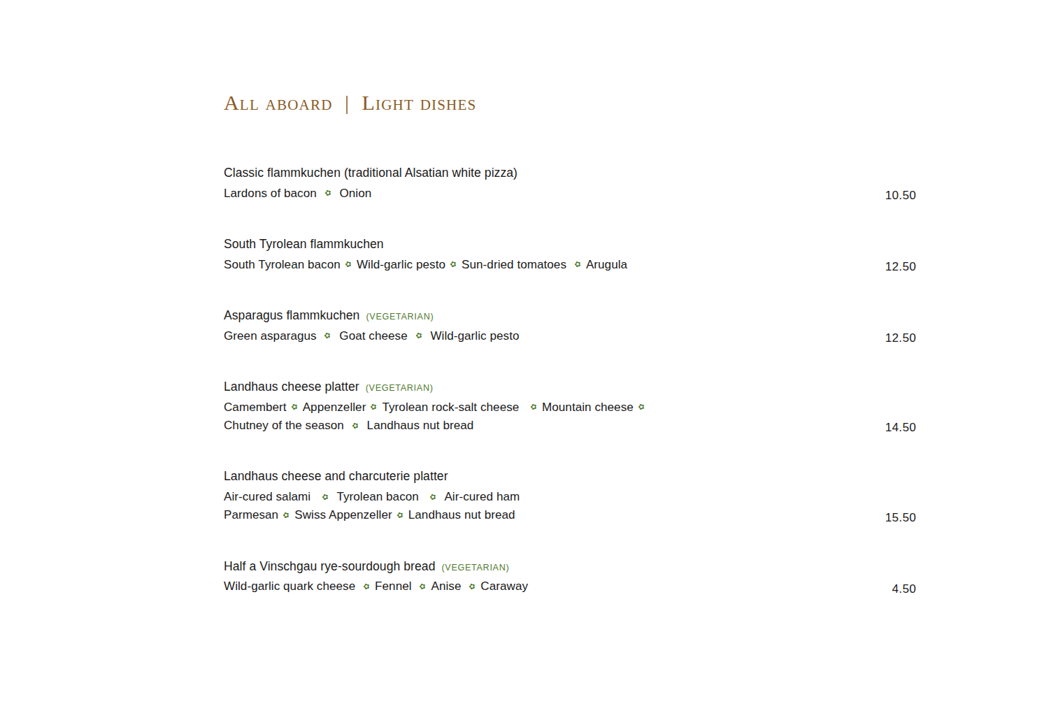All aboard | Light dishes
Classic flammkuchen (traditional Alsatian white pizza)
Lardons of bacon ✿ Onion
10.50
South Tyrolean flammkuchen
South Tyrolean bacon✿Wild-garlic pesto✿Sun-dried tomatoes ✿Arugula
12.50
Asparagus flammkuchen (vegetarian)
Green asparagus ✿ Goat cheese ✿ Wild-garlic pesto
12.50
Landhaus cheese platter (vegetarian)
Camembert✿Appenzeller✿Tyrolean rock-salt cheese ✿Mountain cheese✿ Chutney of the season ✿ Landhaus nut bread
14.50
Landhaus cheese and charcuterie platter
Air-cured salami ✿ Tyrolean bacon ✿ Air-cured ham Parmesan✿Swiss Appenzeller✿Landhaus nut bread
15.50
Half a Vinschgau rye-sourdough bread (vegetarian)
Wild-garlic quark cheese ✿Fennel ✿Anise ✿Caraway
4.50